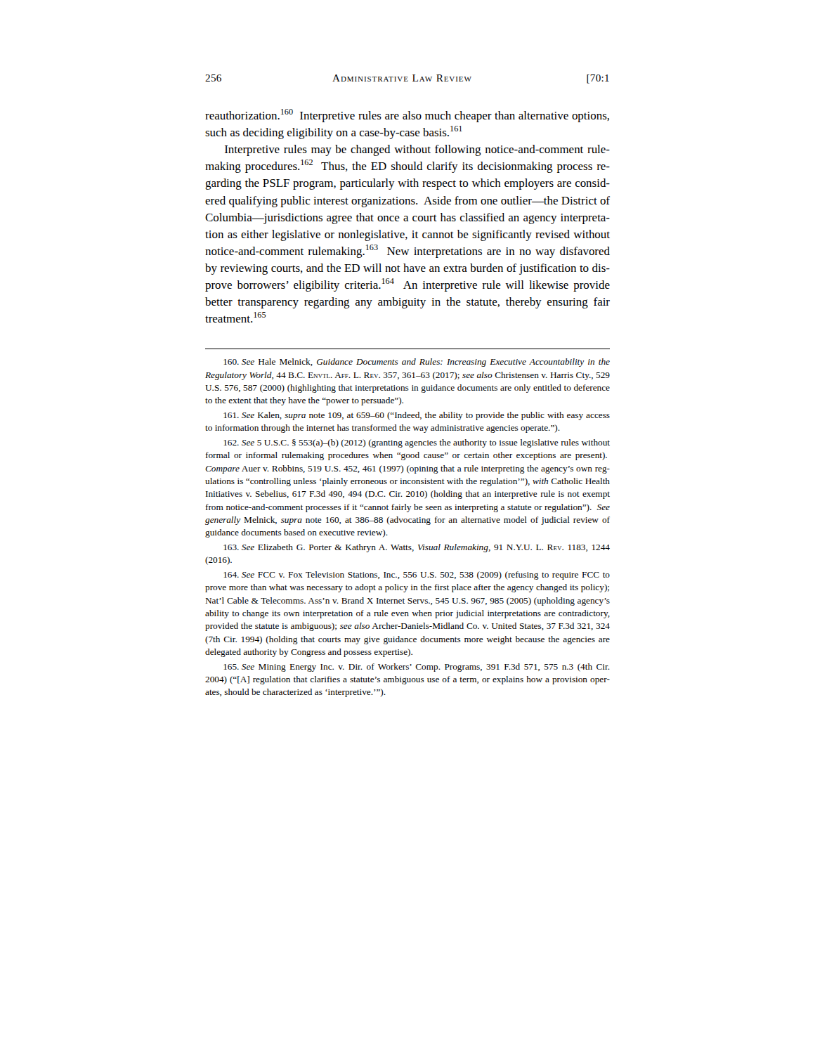256 Administrative Law Review [70:1
reauthorization.160 Interpretive rules are also much cheaper than alternative options, such as deciding eligibility on a case-by-case basis.161
Interpretive rules may be changed without following notice-and-comment rulemaking procedures.162 Thus, the ED should clarify its decisionmaking process regarding the PSLF program, particularly with respect to which employers are considered qualifying public interest organizations. Aside from one outlier—the District of Columbia—jurisdictions agree that once a court has classified an agency interpretation as either legislative or nonlegislative, it cannot be significantly revised without notice-and-comment rulemaking.163 New interpretations are in no way disfavored by reviewing courts, and the ED will not have an extra burden of justification to disprove borrowers’ eligibility criteria.164 An interpretive rule will likewise provide better transparency regarding any ambiguity in the statute, thereby ensuring fair treatment.165
160. See Hale Melnick, Guidance Documents and Rules: Increasing Executive Accountability in the Regulatory World, 44 B.C. Envtl. Aff. L. Rev. 357, 361–63 (2017); see also Christensen v. Harris Cty., 529 U.S. 576, 587 (2000) (highlighting that interpretations in guidance documents are only entitled to deference to the extent that they have the “power to persuade”).
161. See Kalen, supra note 109, at 659–60 (“Indeed, the ability to provide the public with easy access to information through the internet has transformed the way administrative agencies operate.”).
162. See 5 U.S.C. § 553(a)–(b) (2012) (granting agencies the authority to issue legislative rules without formal or informal rulemaking procedures when “good cause” or certain other exceptions are present). Compare Auer v. Robbins, 519 U.S. 452, 461 (1997) (opining that a rule interpreting the agency’s own regulations is “controlling unless ‘plainly erroneous or inconsistent with the regulation’”), with Catholic Health Initiatives v. Sebelius, 617 F.3d 490, 494 (D.C. Cir. 2010) (holding that an interpretive rule is not exempt from notice-and-comment processes if it “cannot fairly be seen as interpreting a statute or regulation”). See generally Melnick, supra note 160, at 386–88 (advocating for an alternative model of judicial review of guidance documents based on executive review).
163. See Elizabeth G. Porter & Kathryn A. Watts, Visual Rulemaking, 91 N.Y.U. L. Rev. 1183, 1244 (2016).
164. See FCC v. Fox Television Stations, Inc., 556 U.S. 502, 538 (2009) (refusing to require FCC to prove more than what was necessary to adopt a policy in the first place after the agency changed its policy); Nat’l Cable & Telecomms. Ass’n v. Brand X Internet Servs., 545 U.S. 967, 985 (2005) (upholding agency’s ability to change its own interpretation of a rule even when prior judicial interpretations are contradictory, provided the statute is ambiguous); see also Archer-Daniels-Midland Co. v. United States, 37 F.3d 321, 324 (7th Cir. 1994) (holding that courts may give guidance documents more weight because the agencies are delegated authority by Congress and possess expertise).
165. See Mining Energy Inc. v. Dir. of Workers’ Comp. Programs, 391 F.3d 571, 575 n.3 (4th Cir. 2004) (“[A] regulation that clarifies a statute’s ambiguous use of a term, or explains how a provision operates, should be characterized as ‘interpretive.’”).